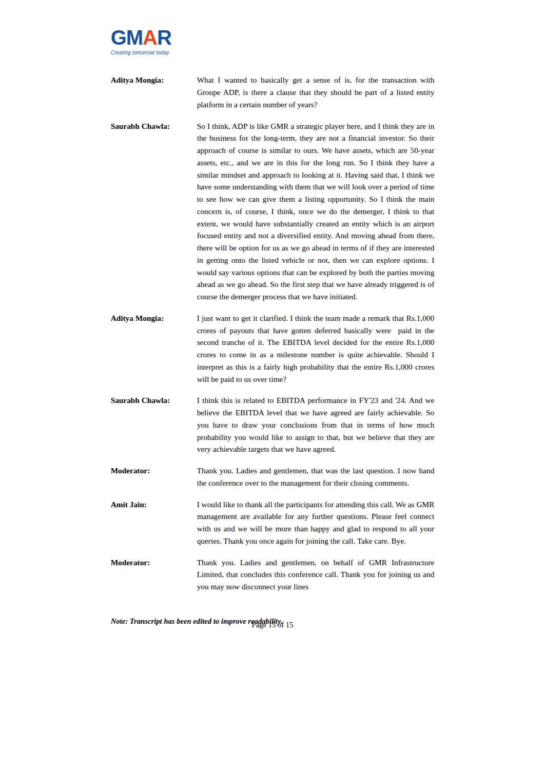GMAR
Creating tomorrow today
| Aditya Mongia: | What I wanted to basically get a sense of is, for the transaction with Groupe ADP, is there a clause that they should be part of a listed entity platform in a certain number of years? |
| Saurabh Chawla: | So I think, ADP is like GMR a strategic player here, and I think they are in the business for the long-term, they are not a financial investor. So their approach of course is similar to ours. We have assets, which are 50-year assets, etc., and we are in this for the long run. So I think they have a similar mindset and approach to looking at it. Having said that, I think we have some understanding with them that we will look over a period of time to see how we can give them a listing opportunity. So I think the main concern is, of course, I think, once we do the demerger, I think to that extent, we would have substantially created an entity which is an airport focused entity and not a diversified entity. And moving ahead from there, there will be option for us as we go ahead in terms of if they are interested in getting onto the listed vehicle or not, then we can explore options. I would say various options that can be explored by both the parties moving ahead as we go ahead. So the first step that we have already triggered is of course the demerger process that we have initiated. |
| Aditya Mongia: | I just want to get it clarified. I think the team made a remark that Rs.1,000 crores of payouts that have gotten deferred basically were paid in the second tranche of it. The EBITDA level decided for the entire Rs.1,000 crores to come in as a milestone number is quite achievable. Should I interpret as this is a fairly high probability that the entire Rs.1,000 crores will be paid to us over time? |
| Saurabh Chawla: | I think this is related to EBITDA performance in FY'23 and '24. And we believe the EBITDA level that we have agreed are fairly achievable. So you have to draw your conclusions from that in terms of how much probability you would like to assign to that, but we believe that they are very achievable targets that we have agreed. |
| Moderator: | Thank you. Ladies and gentlemen, that was the last question. I now hand the conference over to the management for their closing comments. |
| Amit Jain: | I would like to thank all the participants for attending this call. We as GMR management are available for any further questions. Please feel connect with us and we will be more than happy and glad to respond to all your queries. Thank you once again for joining the call. Take care. Bye. |
| Moderator: | Thank you. Ladies and gentlemen, on behalf of GMR Infrastructure Limited, that concludes this conference call. Thank you for joining us and you may now disconnect your lines |
Note: Transcript has been edited to improve readability.
Page 15 of 15